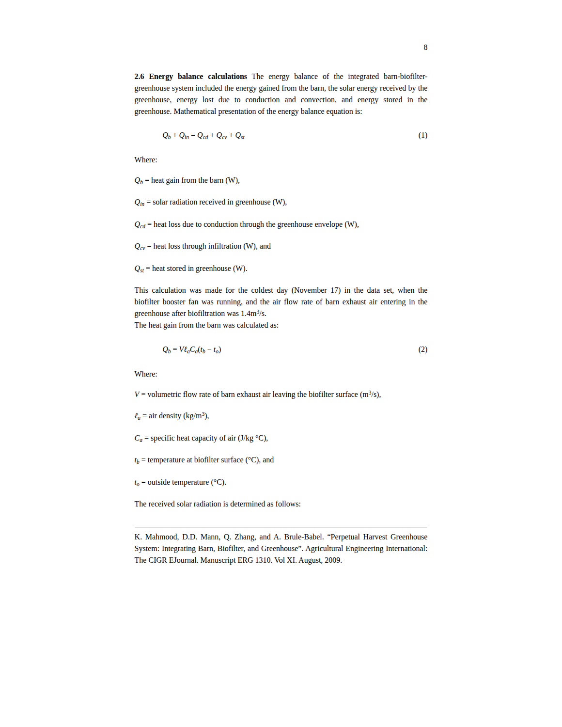8
2.6 Energy balance calculations The energy balance of the integrated barn-biofilter-greenhouse system included the energy gained from the barn, the solar energy received by the greenhouse, energy lost due to conduction and convection, and energy stored in the greenhouse. Mathematical presentation of the energy balance equation is:
Qb + Qin = Qcd + Qcv + Qst (1)
Where:
Qb = heat gain from the barn (W),
Qin = solar radiation received in greenhouse (W),
Qcd = heat loss due to conduction through the greenhouse envelope (W),
Qcv = heat loss through infiltration (W), and
Qst = heat stored in greenhouse (W).
This calculation was made for the coldest day (November 17) in the data set, when the biofilter booster fan was running, and the air flow rate of barn exhaust air entering in the greenhouse after biofiltration was 1.4m3/s.
The heat gain from the barn was calculated as:
Qb = VℓaCa(tb − to) (2)
Where:
V = volumetric flow rate of barn exhaust air leaving the biofilter surface (m3/s),
ℓa = air density (kg/m3),
Ca = specific heat capacity of air (J/kg °C),
tb = temperature at biofilter surface (°C), and
to = outside temperature (°C).
The received solar radiation is determined as follows:
K. Mahmood, D.D. Mann, Q. Zhang, and A. Brule-Babel. “Perpetual Harvest Greenhouse System: Integrating Barn, Biofilter, and Greenhouse”. Agricultural Engineering International: The CIGR EJournal. Manuscript ERG 1310. Vol XI. August, 2009.